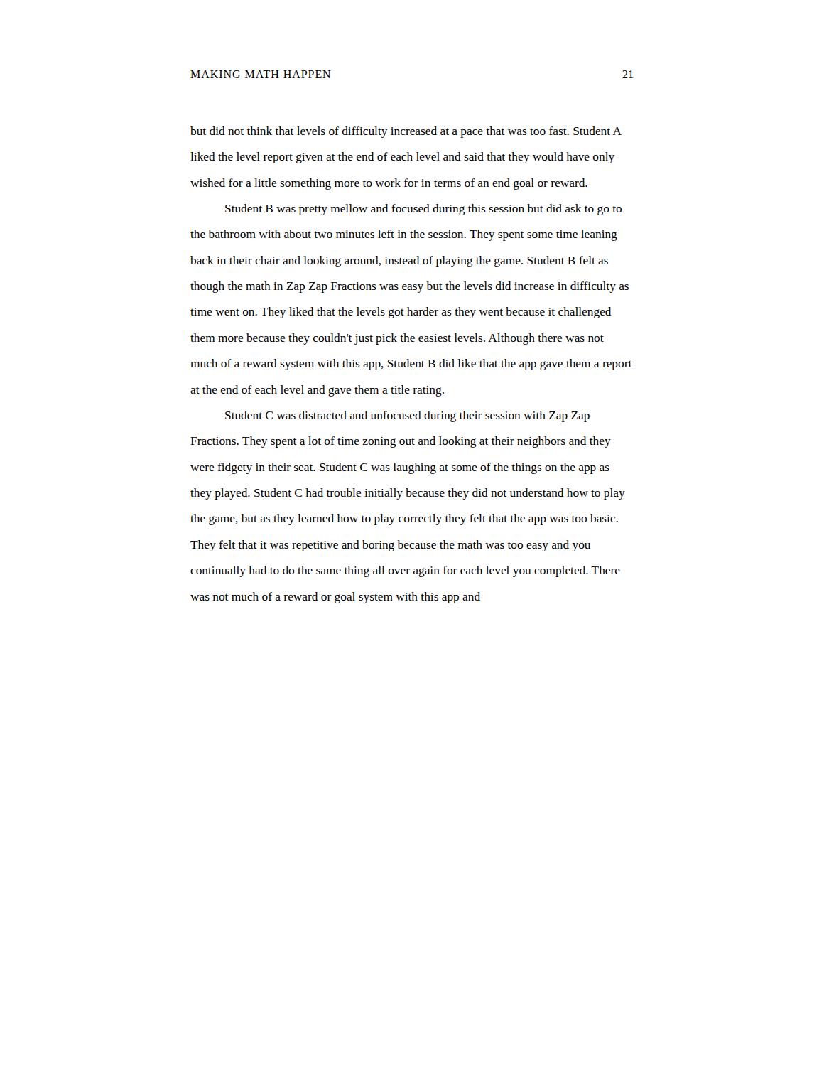Making Math Happen 21
but did not think that levels of difficulty increased at a pace that was too fast. Student A liked the level report given at the end of each level and said that they would have only wished for a little something more to work for in terms of an end goal or reward.
Student B was pretty mellow and focused during this session but did ask to go to the bathroom with about two minutes left in the session. They spent some time leaning back in their chair and looking around, instead of playing the game. Student B felt as though the math in Zap Zap Fractions was easy but the levels did increase in difficulty as time went on. They liked that the levels got harder as they went because it challenged them more because they couldn't just pick the easiest levels. Although there was not much of a reward system with this app, Student B did like that the app gave them a report at the end of each level and gave them a title rating.
Student C was distracted and unfocused during their session with Zap Zap Fractions. They spent a lot of time zoning out and looking at their neighbors and they were fidgety in their seat. Student C was laughing at some of the things on the app as they played. Student C had trouble initially because they did not understand how to play the game, but as they learned how to play correctly they felt that the app was too basic. They felt that it was repetitive and boring because the math was too easy and you continually had to do the same thing all over again for each level you completed. There was not much of a reward or goal system with this app and